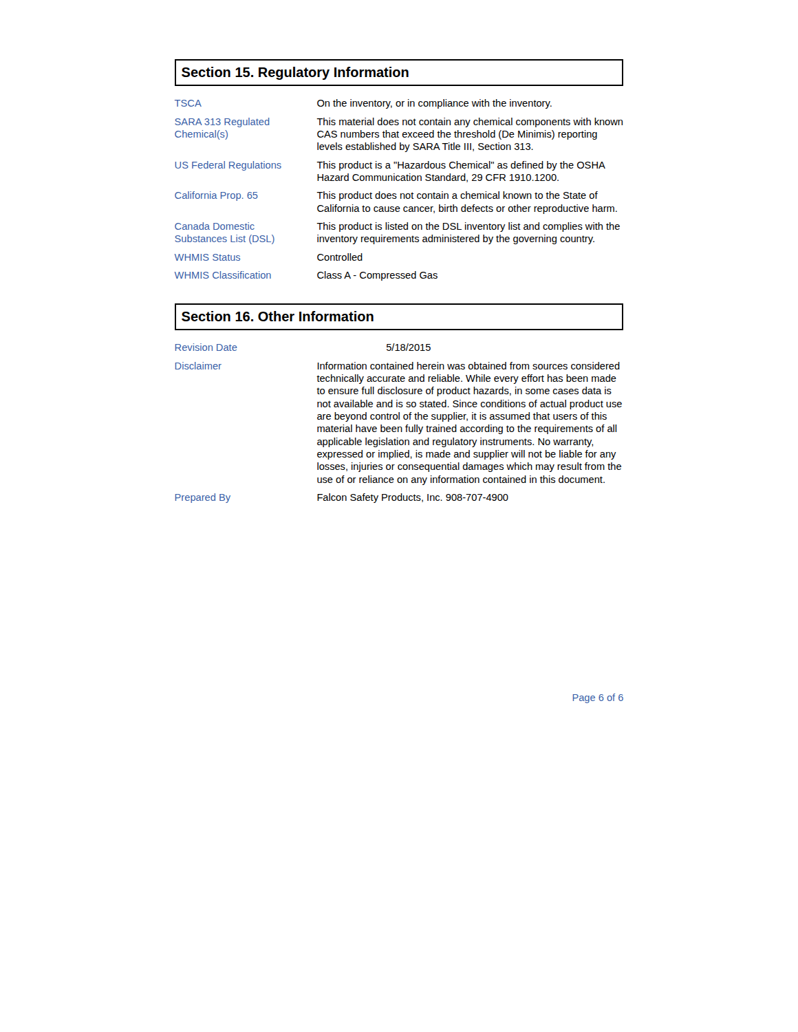Section 15. Regulatory Information
| TSCA | On the inventory, or in compliance with the inventory. |
| SARA 313 Regulated Chemical(s) | This material does not contain any chemical components with known CAS numbers that exceed the threshold (De Minimis) reporting levels established by SARA Title III, Section 313. |
| US Federal Regulations | This product is a "Hazardous Chemical" as defined by the OSHA Hazard Communication Standard, 29 CFR 1910.1200. |
| California Prop. 65 | This product does not contain a chemical known to the State of California to cause cancer, birth defects or other reproductive harm. |
| Canada Domestic Substances List (DSL) | This product is listed on the DSL inventory list and complies with the inventory requirements administered by the governing country. |
| WHMIS Status | Controlled |
| WHMIS Classification | Class A - Compressed Gas |
Section 16. Other Information
| Revision Date | 5/18/2015 |
| Disclaimer | Information contained herein was obtained from sources considered technically accurate and reliable. While every effort has been made to ensure full disclosure of product hazards, in some cases data is not available and is so stated. Since conditions of actual product use are beyond control of the supplier, it is assumed that users of this material have been fully trained according to the requirements of all applicable legislation and regulatory instruments. No warranty, expressed or implied, is made and supplier will not be liable for any losses, injuries or consequential damages which may result from the use of or reliance on any information contained in this document. |
| Prepared By | Falcon Safety Products, Inc. 908-707-4900 |
Page 6 of 6